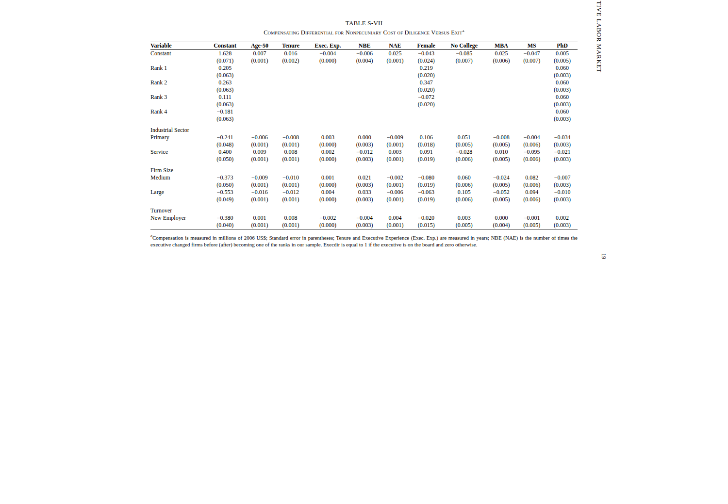THE EXECUTIVE LABOR MARKET
19
TABLE S-VII
Compensating Differential for Nonpecuniary Cost of Diligence Versus Exita
| Variable | Constant | Age-50 | Tenure | Exec. Exp. | NBE | NAE | Female | No College | MBA | MS | PhD |
| --- | --- | --- | --- | --- | --- | --- | --- | --- | --- | --- | --- |
| Constant | 1.628 | 0.007 | 0.016 | −0.004 | −0.006 | 0.025 | −0.043 | −0.085 | 0.025 | −0.047 | 0.005 |
| | (0.071) | (0.001) | (0.002) | (0.000) | (0.004) | (0.001) | (0.024) | (0.007) | (0.006) | (0.007) | (0.005) |
| Rank 1 | 0.205 | | | | | | 0.219 | | | | 0.060 |
| | (0.063) | | | | | | (0.020) | | | | (0.003) |
| Rank 2 | 0.263 | | | | | | 0.347 | | | | 0.060 |
| | (0.063) | | | | | | (0.020) | | | | (0.003) |
| Rank 3 | 0.111 | | | | | | −0.072 | | | | 0.060 |
| | (0.063) | | | | | | (0.020) | | | | (0.003) |
| Rank 4 | −0.181 | | | | | | | | | | 0.060 |
| | (0.063) | | | | | | | | | | (0.003) |
| Industrial Sector | | | | | | | | | | | |
| Primary | −0.241 | −0.006 | −0.008 | 0.003 | 0.000 | −0.009 | 0.106 | 0.051 | −0.008 | −0.004 | −0.034 |
| | (0.048) | (0.001) | (0.001) | (0.000) | (0.003) | (0.001) | (0.018) | (0.005) | (0.005) | (0.006) | (0.003) |
| Service | 0.400 | 0.009 | 0.008 | 0.002 | −0.012 | 0.003 | 0.091 | −0.028 | 0.010 | −0.095 | −0.021 |
| | (0.050) | (0.001) | (0.001) | (0.000) | (0.003) | (0.001) | (0.019) | (0.006) | (0.005) | (0.006) | (0.003) |
| Firm Size | | | | | | | | | | | |
| Medium | −0.373 | −0.009 | −0.010 | 0.001 | 0.021 | −0.002 | −0.080 | 0.060 | −0.024 | 0.082 | −0.007 |
| | (0.050) | (0.001) | (0.001) | (0.000) | (0.003) | (0.001) | (0.019) | (0.006) | (0.005) | (0.006) | (0.003) |
| Large | −0.553 | −0.016 | −0.012 | 0.004 | 0.033 | −0.006 | −0.063 | 0.105 | −0.052 | 0.094 | −0.010 |
| | (0.049) | (0.001) | (0.001) | (0.000) | (0.003) | (0.001) | (0.019) | (0.006) | (0.005) | (0.006) | (0.003) |
| Turnover | | | | | | | | | | | |
| New Employer | −0.380 | 0.001 | 0.008 | −0.002 | −0.004 | 0.004 | −0.020 | 0.003 | 0.000 | −0.001 | 0.002 |
| | (0.040) | (0.001) | (0.001) | (0.000) | (0.003) | (0.001) | (0.015) | (0.005) | (0.004) | (0.005) | (0.003) |
aCompensation is measured in millions of 2006 US$; Standard error in parentheses; Tenure and Executive Experience (Exec. Exp.) are measured in years; NBE (NAE) is the number of times the executive changed firms before (after) becoming one of the ranks in our sample. Execdir is equal to 1 if the executive is on the board and zero otherwise.